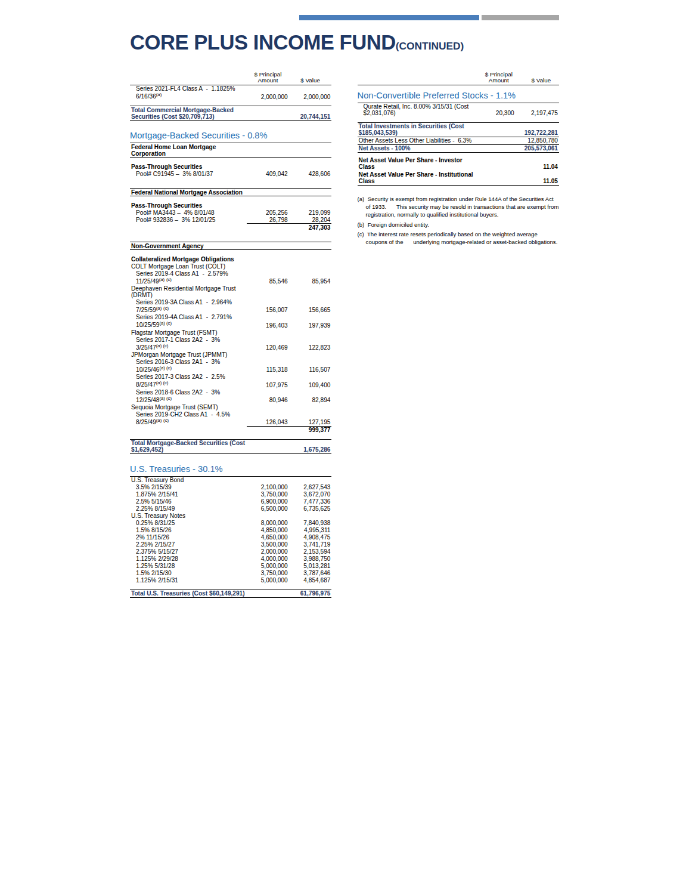CORE PLUS INCOME FUND(CONTINUED)
| | $ Principal Amount | $ Value |
| --- | --- | --- |
| Series 2021-FL4 Class A - 1.1825% 6/16/36 (a) | 2,000,000 | 2,000,000 |
| Total Commercial Mortgage-Backed Securities (Cost $20,709,713) | | 20,744,151 |
Mortgage-Backed Securities - 0.8%
| Federal Home Loan Mortgage Corporation | | |
| Pass-Through Securities | | |
| Pool# C91945 – 3% 8/01/37 | 409,042 | 428,606 |
| Federal National Mortgage Association | | |
| Pass-Through Securities | | |
| Pool# MA3443 – 4% 8/01/48 | 205,256 | 219,099 |
| Pool# 932836 – 3% 12/01/25 | 26,798 | 28,204 |
| | | 247,303 |
| Non-Government Agency | | |
| Collateralized Mortgage Obligations | | |
| COLT Mortgage Loan Trust (COLT) | | |
| Series 2019-4 Class A1 - 2.579% 11/25/49 (a) (c) | 85,546 | 85,954 |
| Deephaven Residential Mortgage Trust (DRMT) | | |
| Series 2019-3A Class A1 - 2.964% 7/25/59 (a) (c) | 156,007 | 156,665 |
| Series 2019-4A Class A1 - 2.791% 10/25/59 (a) (c) | 196,403 | 197,939 |
| Flagstar Mortgage Trust (FSMT) | | |
| Series 2017-1 Class 2A2 - 3% 3/25/47 (a) (c) | 120,469 | 122,823 |
| JPMorgan Mortgage Trust (JPMMT) | | |
| Series 2016-3 Class 2A1 - 3% 10/25/46 (a) (c) | 115,318 | 116,507 |
| Series 2017-3 Class 2A2 - 2.5% 8/25/47 (a) (c) | 107,975 | 109,400 |
| Series 2018-6 Class 2A2 - 3% 12/25/48 (a) (c) | 80,946 | 82,894 |
| Sequoia Mortgage Trust (SEMT) | | |
| Series 2019-CH2 Class A1 - 4.5% 8/25/49 (a) (c) | 126,043 | 127,195 |
| | | 999,377 |
| Total Mortgage-Backed Securities (Cost $1,629,452) | | 1,675,286 |
U.S. Treasuries - 30.1%
| U.S. Treasury Bond | | |
| 3.5% 2/15/39 | 2,100,000 | 2,627,543 |
| 1.875% 2/15/41 | 3,750,000 | 3,672,070 |
| 2.5% 5/15/46 | 6,900,000 | 7,477,336 |
| 2.25% 8/15/49 | 6,500,000 | 6,735,625 |
| U.S. Treasury Notes | | |
| 0.25% 8/31/25 | 8,000,000 | 7,840,938 |
| 1.5% 8/15/26 | 4,850,000 | 4,995,311 |
| 2% 11/15/26 | 4,650,000 | 4,908,475 |
| 2.25% 2/15/27 | 3,500,000 | 3,741,719 |
| 2.375% 5/15/27 | 2,000,000 | 2,153,594 |
| 1.125% 2/29/28 | 4,000,000 | 3,988,750 |
| 1.25% 5/31/28 | 5,000,000 | 5,013,281 |
| 1.5% 2/15/30 | 3,750,000 | 3,787,646 |
| 1.125% 2/15/31 | 5,000,000 | 4,854,687 |
| Total U.S. Treasuries (Cost $60,149,291) | | 61,796,975 |
| | $ Principal Amount | $ Value |
| --- | --- | --- |
Non-Convertible Preferred Stocks - 1.1%
| Qurate Retail, Inc. 8.00% 3/15/31 (Cost $2,031,076) | 20,300 | 2,197,475 |
| Total Investments in Securities (Cost $185,043,539) | | 192,722,281 |
| Other Assets Less Other Liabilities - 6.3% | | 12,850,780 |
| Net Assets - 100% | | 205,573,061 |
| Net Asset Value Per Share - Investor Class | | 11.04 |
| Net Asset Value Per Share - Institutional Class | | 11.05 |
(a) Security is exempt from registration under Rule 144A of the Securities Act of 1933. This security may be resold in transactions that are exempt from registration, normally to qualified institutional buyers.
(b) Foreign domiciled entity.
(c) The interest rate resets periodically based on the weighted average coupons of the underlying mortgage-related or asset-backed obligations.